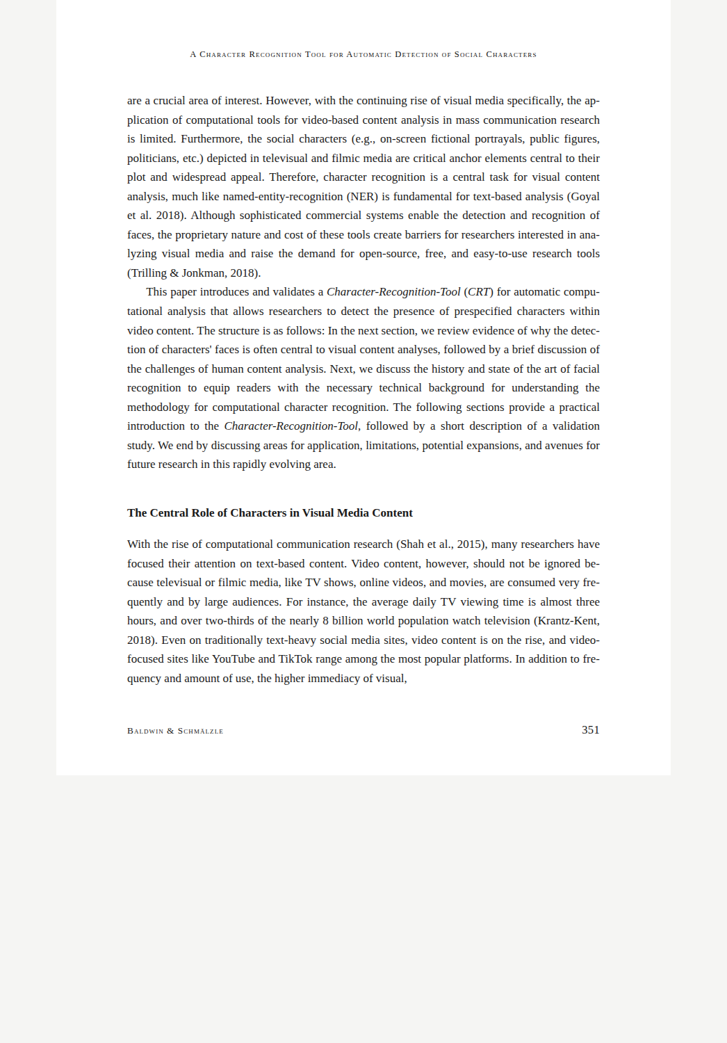A Character Recognition Tool for Automatic Detection of Social Characters
are a crucial area of interest. However, with the continuing rise of visual media specifically, the application of computational tools for video-based content analysis in mass communication research is limited. Furthermore, the social characters (e.g., on-screen fictional portrayals, public figures, politicians, etc.) depicted in televisual and filmic media are critical anchor elements central to their plot and widespread appeal. Therefore, character recognition is a central task for visual content analysis, much like named-entity-recognition (NER) is fundamental for text-based analysis (Goyal et al. 2018). Although sophisticated commercial systems enable the detection and recognition of faces, the proprietary nature and cost of these tools create barriers for researchers interested in analyzing visual media and raise the demand for open-source, free, and easy-to-use research tools (Trilling & Jonkman, 2018).
This paper introduces and validates a Character-Recognition-Tool (CRT) for automatic computational analysis that allows researchers to detect the presence of prespecified characters within video content. The structure is as follows: In the next section, we review evidence of why the detection of characters' faces is often central to visual content analyses, followed by a brief discussion of the challenges of human content analysis. Next, we discuss the history and state of the art of facial recognition to equip readers with the necessary technical background for understanding the methodology for computational character recognition. The following sections provide a practical introduction to the Character-Recognition-Tool, followed by a short description of a validation study. We end by discussing areas for application, limitations, potential expansions, and avenues for future research in this rapidly evolving area.
The Central Role of Characters in Visual Media Content
With the rise of computational communication research (Shah et al., 2015), many researchers have focused their attention on text-based content. Video content, however, should not be ignored because televisual or filmic media, like TV shows, online videos, and movies, are consumed very frequently and by large audiences. For instance, the average daily TV viewing time is almost three hours, and over two-thirds of the nearly 8 billion world population watch television (Krantz-Kent, 2018). Even on traditionally text-heavy social media sites, video content is on the rise, and video-focused sites like YouTube and TikTok range among the most popular platforms. In addition to frequency and amount of use, the higher immediacy of visual,
Baldwin & Schmälzle 351